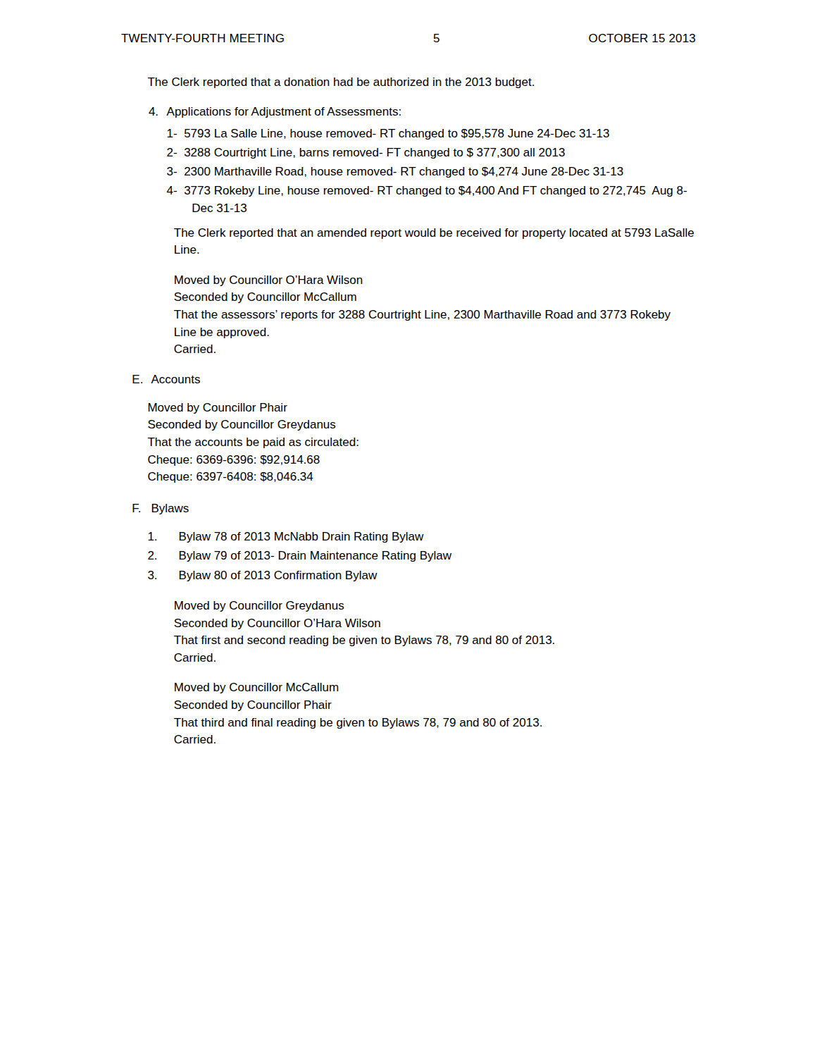TWENTY-FOURTH MEETING
5
OCTOBER 15 2013
The Clerk reported that a donation had be authorized in the 2013 budget.
Applications for Adjustment of Assessments:
1- 5793 La Salle Line, house removed- RT changed to $95,578 June 24-Dec 31-13
2- 3288 Courtright Line, barns removed- FT changed to $ 377,300 all 2013
3- 2300 Marthaville Road, house removed- RT changed to $4,274 June 28-Dec 31-13
4- 3773 Rokeby Line, house removed- RT changed to $4,400 And FT changed to 272,745 Aug 8-Dec 31-13
The Clerk reported that an amended report would be received for property located at 5793 LaSalle Line.
Moved by Councillor O’Hara Wilson
Seconded by Councillor McCallum
That the assessors’ reports for 3288 Courtright Line, 2300 Marthaville Road and 3773 Rokeby Line be approved.
Carried.
E. Accounts
Moved by Councillor Phair
Seconded by Councillor Greydanus
That the accounts be paid as circulated:
Cheque: 6369-6396: $92,914.68
Cheque: 6397-6408: $8,046.34
F. Bylaws
1. Bylaw 78 of 2013 McNabb Drain Rating Bylaw
2. Bylaw 79 of 2013- Drain Maintenance Rating Bylaw
3. Bylaw 80 of 2013 Confirmation Bylaw
Moved by Councillor Greydanus
Seconded by Councillor O’Hara Wilson
That first and second reading be given to Bylaws 78, 79 and 80 of 2013.
Carried.
Moved by Councillor McCallum
Seconded by Councillor Phair
That third and final reading be given to Bylaws 78, 79 and 80 of 2013.
Carried.